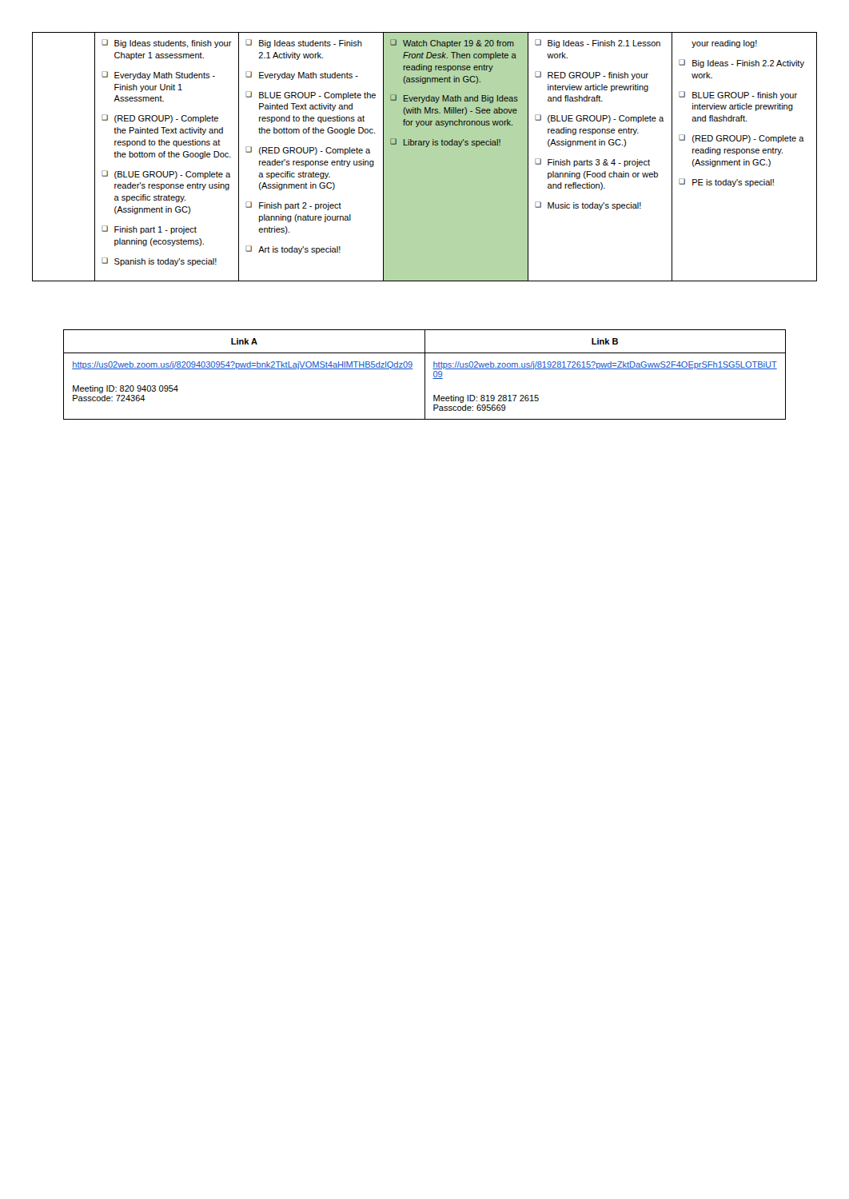| | Big Ideas students, finish your Chapter 1 assessment. Everyday Math Students - Finish your Unit 1 Assessment. (RED GROUP) - Complete the Painted Text activity and respond to the questions at the bottom of the Google Doc. (BLUE GROUP) - Complete a reader's response entry using a specific strategy. (Assignment in GC) Finish part 1 - project planning (ecosystems). Spanish is today's special! | Big Ideas students - Finish 2.1 Activity work. Everyday Math students - BLUE GROUP - Complete the Painted Text activity and respond to the questions at the bottom of the Google Doc. (RED GROUP) - Complete a reader's response entry using a specific strategy. (Assignment in GC) Finish part 2 - project planning (nature journal entries). Art is today's special! | Watch Chapter 19 & 20 from Front Desk . Then complete a reading response entry (assignment in GC). Everyday Math and Big Ideas (with Mrs. Miller) - See above for your asynchronous work. Library is today's special! | Big Ideas - Finish 2.1 Lesson work. RED GROUP - finish your interview article prewriting and flashdraft. (BLUE GROUP) - Complete a reading response entry. (Assignment in GC.) Finish parts 3 & 4 - project planning (Food chain or web and reflection). Music is today's special! | your reading log! Big Ideas - Finish 2.2 Activity work. BLUE GROUP - finish your interview article prewriting and flashdraft. (RED GROUP) - Complete a reading response entry. (Assignment in GC.) PE is today's special! |
| Link A | Link B |
| --- | --- |
| https://us02web.zoom.us/j/82094030954?pwd=bnk2TktLajVOMSt4aHlMTHB5dzlQdz09 Meeting ID: 820 9403 0954 Passcode: 724364 | https://us02web.zoom.us/j/81928172615?pwd=ZktDaGwwS2F4OEprSFh1SG5LOTBiUT09 Meeting ID: 819 2817 2615 Passcode: 695669 |